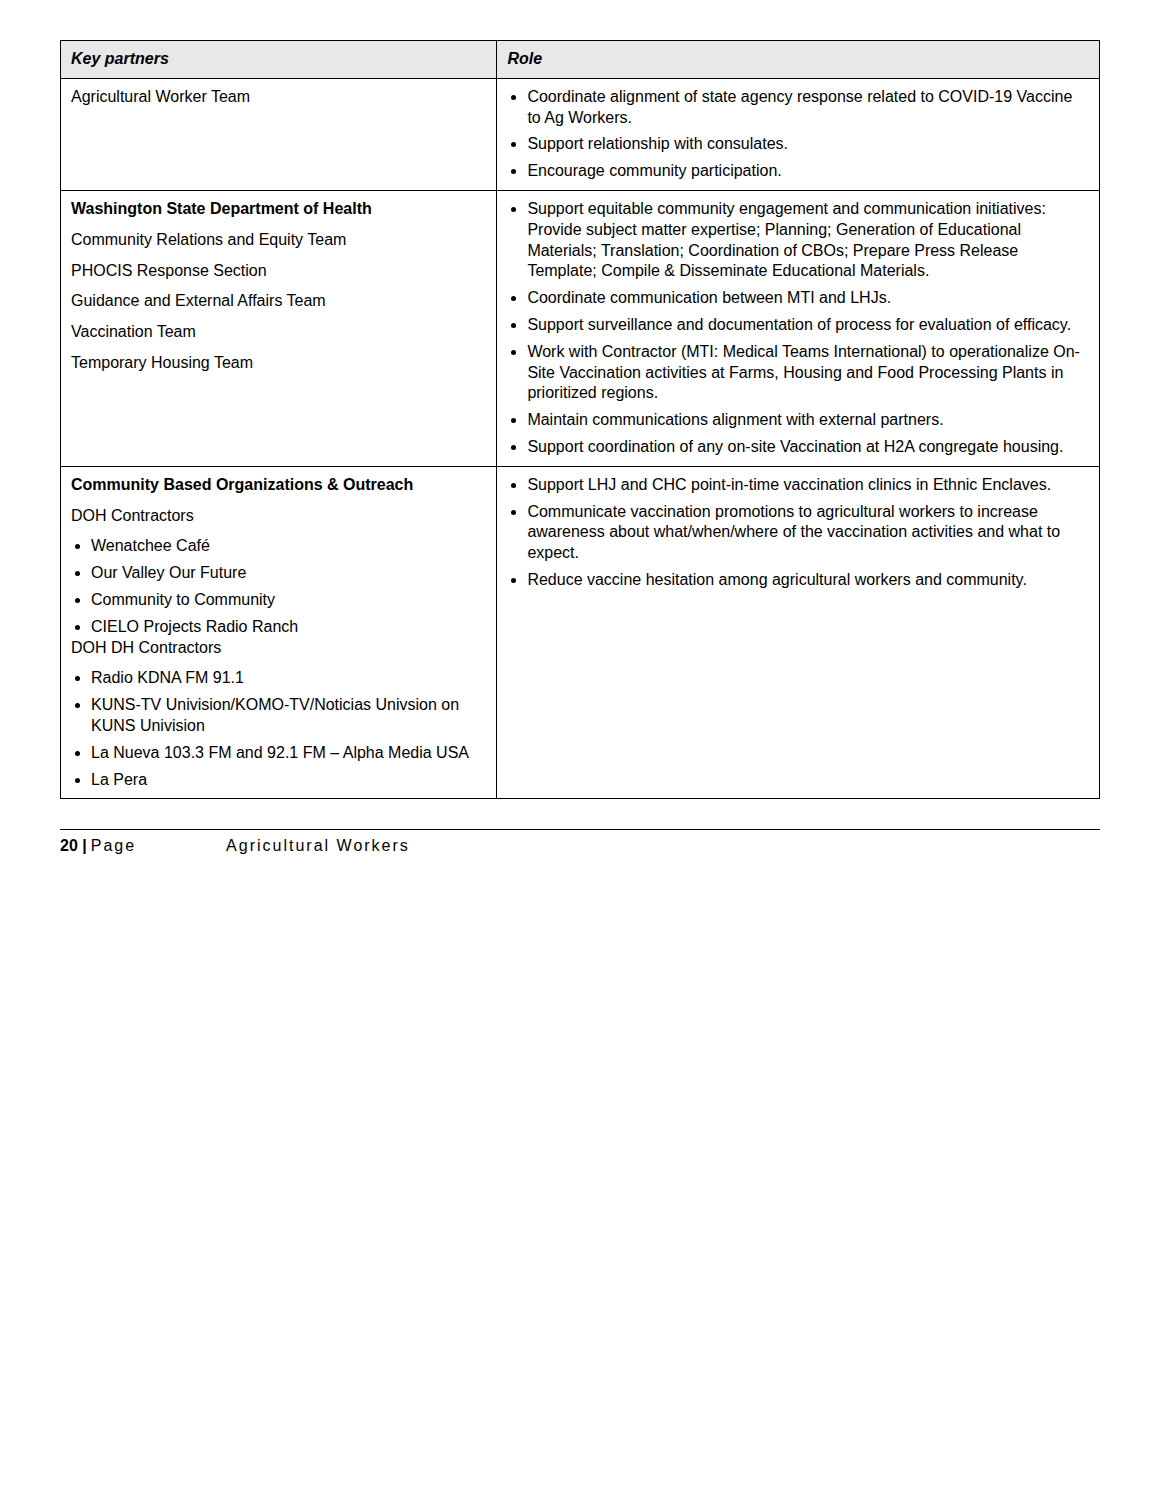| Key partners | Role |
| --- | --- |
| Agricultural Worker Team | Coordinate alignment of state agency response related to COVID-19 Vaccine to Ag Workers. Support relationship with consulates. Encourage community participation. |
| Washington State Department of Health Community Relations and Equity Team PHOCIS Response Section Guidance and External Affairs Team Vaccination Team Temporary Housing Team | Support equitable community engagement and communication initiatives: Provide subject matter expertise; Planning; Generation of Educational Materials; Translation; Coordination of CBOs; Prepare Press Release Template; Compile & Disseminate Educational Materials. Coordinate communication between MTI and LHJs. Support surveillance and documentation of process for evaluation of efficacy. Work with Contractor (MTI: Medical Teams International) to operationalize On-Site Vaccination activities at Farms, Housing and Food Processing Plants in prioritized regions. Maintain communications alignment with external partners. Support coordination of any on-site Vaccination at H2A congregate housing. |
| Community Based Organizations & Outreach DOH Contractors Wenatchee Café Our Valley Our Future Community to Community CIELO Projects Radio Ranch DOH DH Contractors Radio KDNA FM 91.1 KUNS-TV Univision/KOMO-TV/Noticias Univsion on KUNS Univision La Nueva 103.3 FM and 92.1 FM – Alpha Media USA La Pera | Support LHJ and CHC point-in-time vaccination clinics in Ethnic Enclaves. Communicate vaccination promotions to agricultural workers to increase awareness about what/when/where of the vaccination activities and what to expect. Reduce vaccine hesitation among agricultural workers and community. |
20 | Page Agricultural Workers